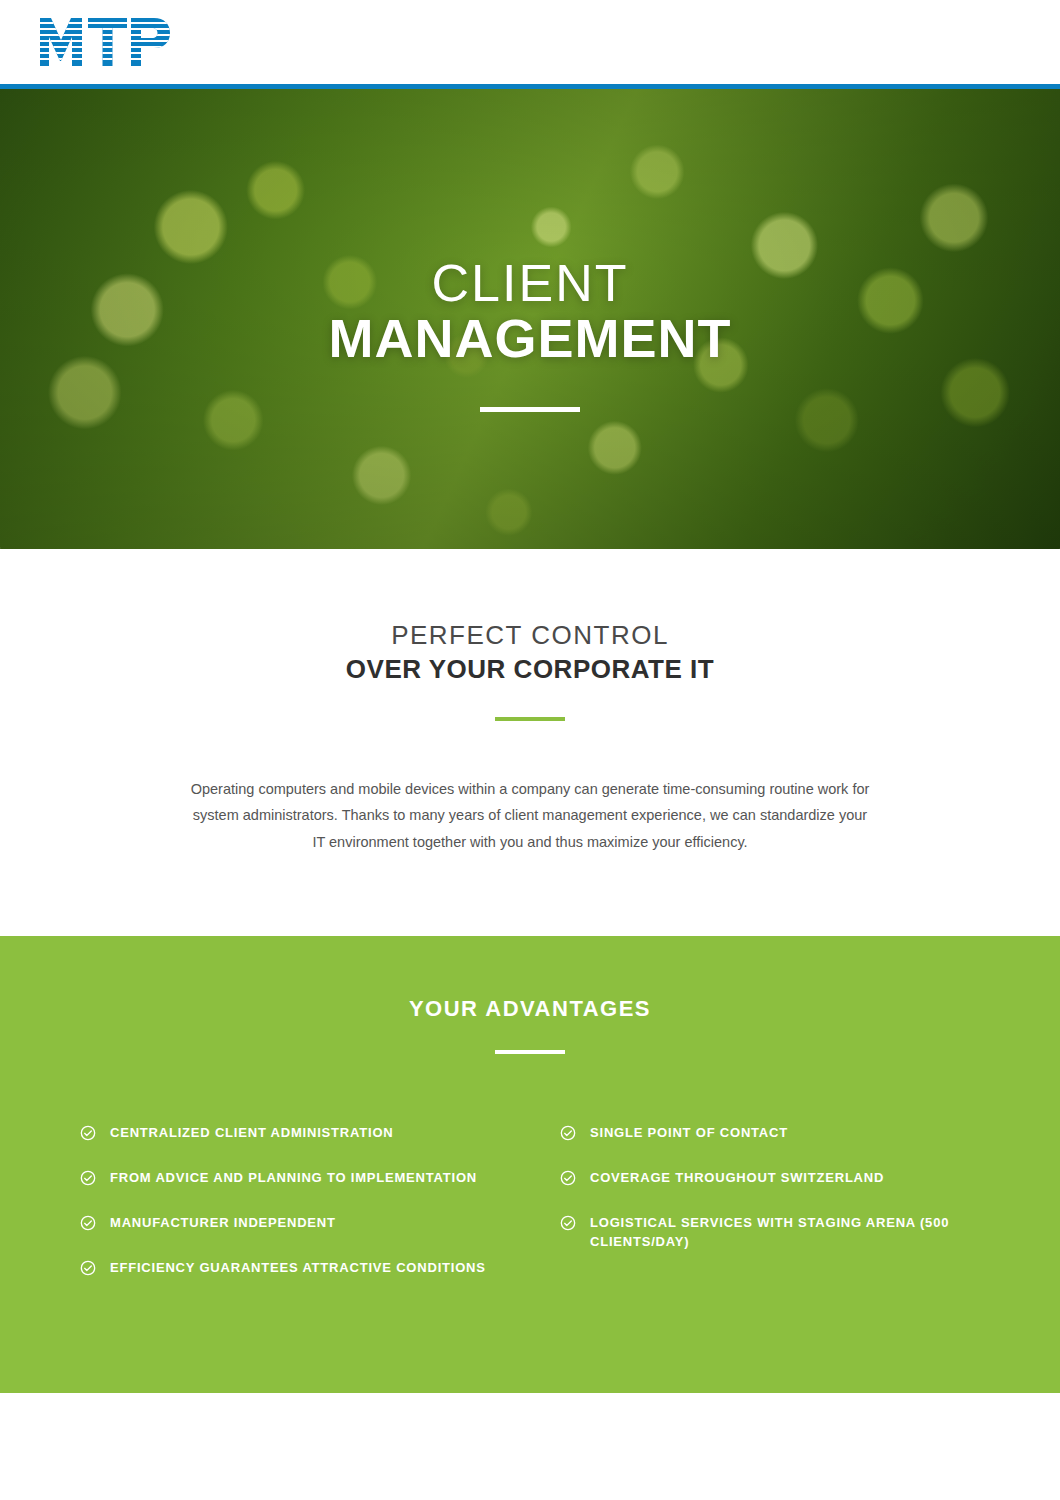CLIENTMANAGEMENT
PERFECT CONTROLOVER YOUR CORPORATE IT
Operating computers and mobile devices within a company can generate time-consuming routine work for system administrators. Thanks to many years of client management experience, we can standardize your IT environment together with you and thus maximize your efficiency.
YOUR ADVANTAGES
Centralized client administration
From advice and planning to implementation
Manufacturer independent
Efficiency guarantees attractive conditions
Single point of contact
Coverage throughout Switzerland
Logistical services with staging arena (500 clients/day)